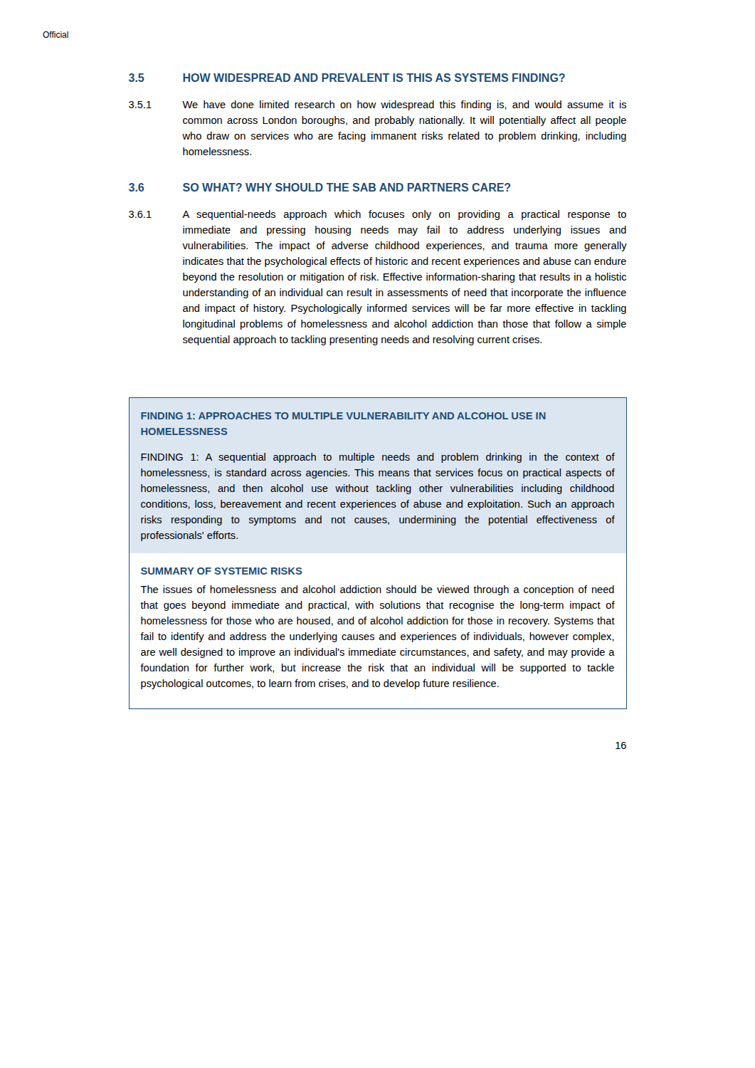Official
3.5 How widespread and prevalent is this as systems finding?
3.5.1 We have done limited research on how widespread this finding is, and would assume it is common across London boroughs, and probably nationally. It will potentially affect all people who draw on services who are facing immanent risks related to problem drinking, including homelessness.
3.6 So what? Why should the SAB and partners care?
3.6.1 A sequential-needs approach which focuses only on providing a practical response to immediate and pressing housing needs may fail to address underlying issues and vulnerabilities. The impact of adverse childhood experiences, and trauma more generally indicates that the psychological effects of historic and recent experiences and abuse can endure beyond the resolution or mitigation of risk. Effective information-sharing that results in a holistic understanding of an individual can result in assessments of need that incorporate the influence and impact of history. Psychologically informed services will be far more effective in tackling longitudinal problems of homelessness and alcohol addiction than those that follow a simple sequential approach to tackling presenting needs and resolving current crises.
Finding 1: Approaches to multiple vulnerability and alcohol use in homelessness
FINDING 1: A sequential approach to multiple needs and problem drinking in the context of homelessness, is standard across agencies. This means that services focus on practical aspects of homelessness, and then alcohol use without tackling other vulnerabilities including childhood conditions, loss, bereavement and recent experiences of abuse and exploitation. Such an approach risks responding to symptoms and not causes, undermining the potential effectiveness of professionals' efforts.
Summary of systemic risks
The issues of homelessness and alcohol addiction should be viewed through a conception of need that goes beyond immediate and practical, with solutions that recognise the long-term impact of homelessness for those who are housed, and of alcohol addiction for those in recovery. Systems that fail to identify and address the underlying causes and experiences of individuals, however complex, are well designed to improve an individual's immediate circumstances, and safety, and may provide a foundation for further work, but increase the risk that an individual will be supported to tackle psychological outcomes, to learn from crises, and to develop future resilience.
16